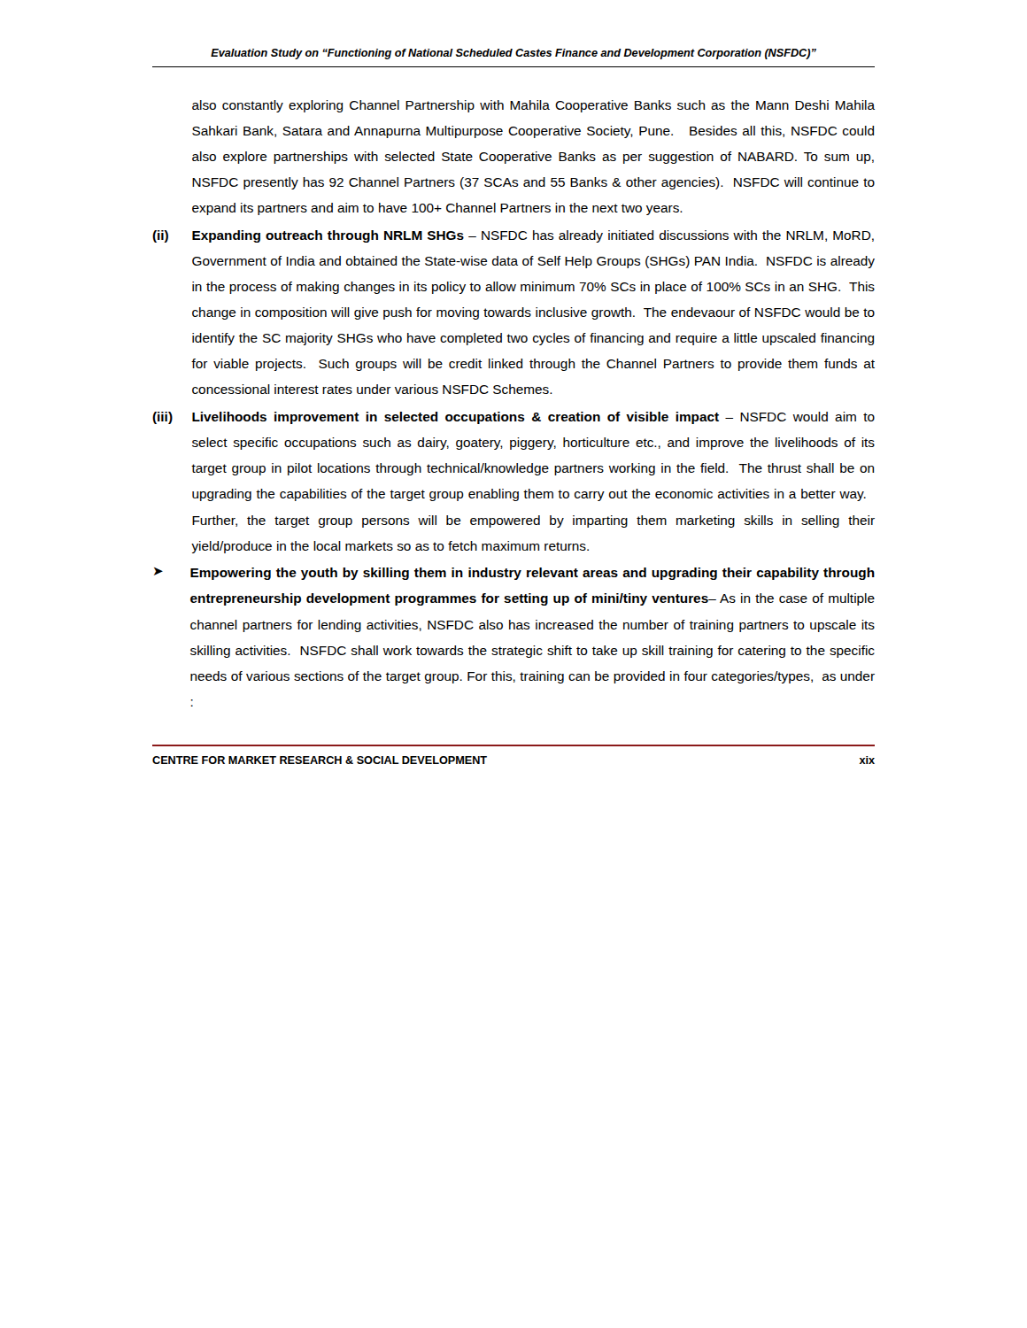Evaluation Study on “Functioning of National Scheduled Castes Finance and Development Corporation (NSFDC)”
also constantly exploring Channel Partnership with Mahila Cooperative Banks such as the Mann Deshi Mahila Sahkari Bank, Satara and Annapurna Multipurpose Cooperative Society, Pune. Besides all this, NSFDC could also explore partnerships with selected State Cooperative Banks as per suggestion of NABARD. To sum up, NSFDC presently has 92 Channel Partners (37 SCAs and 55 Banks & other agencies). NSFDC will continue to expand its partners and aim to have 100+ Channel Partners in the next two years.
(ii) Expanding outreach through NRLM SHGs – NSFDC has already initiated discussions with the NRLM, MoRD, Government of India and obtained the State-wise data of Self Help Groups (SHGs) PAN India. NSFDC is already in the process of making changes in its policy to allow minimum 70% SCs in place of 100% SCs in an SHG. This change in composition will give push for moving towards inclusive growth. The endevaour of NSFDC would be to identify the SC majority SHGs who have completed two cycles of financing and require a little upscaled financing for viable projects. Such groups will be credit linked through the Channel Partners to provide them funds at concessional interest rates under various NSFDC Schemes.
(iii) Livelihoods improvement in selected occupations & creation of visible impact – NSFDC would aim to select specific occupations such as dairy, goatery, piggery, horticulture etc., and improve the livelihoods of its target group in pilot locations through technical/knowledge partners working in the field. The thrust shall be on upgrading the capabilities of the target group enabling them to carry out the economic activities in a better way. Further, the target group persons will be empowered by imparting them marketing skills in selling their yield/produce in the local markets so as to fetch maximum returns.
➤ Empowering the youth by skilling them in industry relevant areas and upgrading their capability through entrepreneurship development programmes for setting up of mini/tiny ventures– As in the case of multiple channel partners for lending activities, NSFDC also has increased the number of training partners to upscale its skilling activities. NSFDC shall work towards the strategic shift to take up skill training for catering to the specific needs of various sections of the target group. For this, training can be provided in four categories/types, as under :
CENTRE FOR MARKET RESEARCH & SOCIAL DEVELOPMENT xix